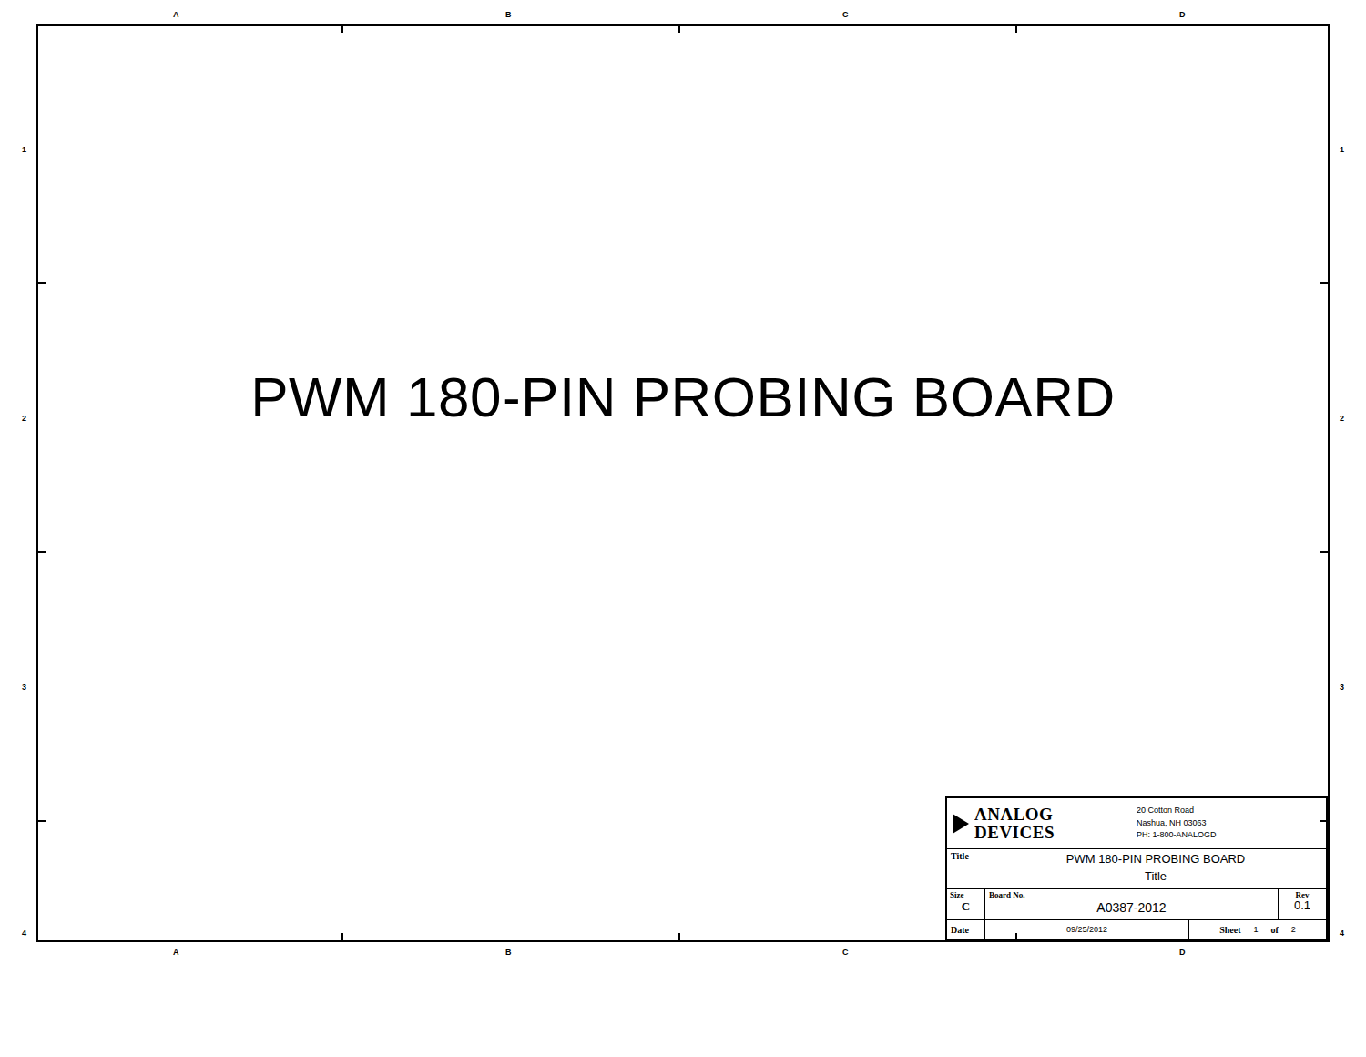A
B
C
D
A
B
C
D
1
2
3
4
1
2
3
4
PWM 180-PIN PROBING BOARD
ANALOG
DEVICES
20 Cotton Road
Nashua, NH 03063
PH: 1-800-ANALOGD
Title
PWM 180-PIN PROBING BOARD
Title
Size
C
Board No.
A0387-2012
Rev
0.1
Date
09/25/2012
Sheet 1 of 2